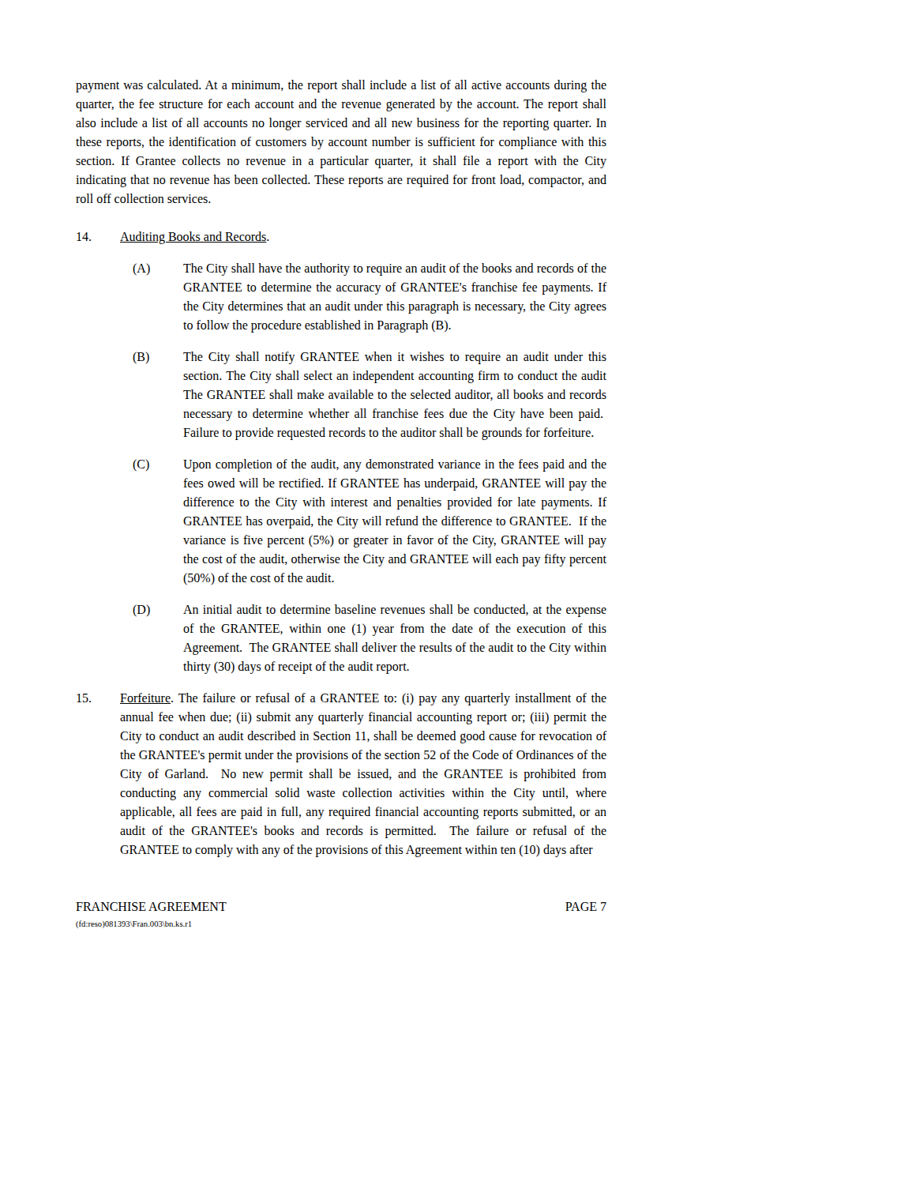payment was calculated. At a minimum, the report shall include a list of all active accounts during the quarter, the fee structure for each account and the revenue generated by the account. The report shall also include a list of all accounts no longer serviced and all new business for the reporting quarter. In these reports, the identification of customers by account number is sufficient for compliance with this section. If Grantee collects no revenue in a particular quarter, it shall file a report with the City indicating that no revenue has been collected. These reports are required for front load, compactor, and roll off collection services.
14. Auditing Books and Records.
(A) The City shall have the authority to require an audit of the books and records of the GRANTEE to determine the accuracy of GRANTEE's franchise fee payments. If the City determines that an audit under this paragraph is necessary, the City agrees to follow the procedure established in Paragraph (B).
(B) The City shall notify GRANTEE when it wishes to require an audit under this section. The City shall select an independent accounting firm to conduct the audit The GRANTEE shall make available to the selected auditor, all books and records necessary to determine whether all franchise fees due the City have been paid. Failure to provide requested records to the auditor shall be grounds for forfeiture.
(C) Upon completion of the audit, any demonstrated variance in the fees paid and the fees owed will be rectified. If GRANTEE has underpaid, GRANTEE will pay the difference to the City with interest and penalties provided for late payments. If GRANTEE has overpaid, the City will refund the difference to GRANTEE. If the variance is five percent (5%) or greater in favor of the City, GRANTEE will pay the cost of the audit, otherwise the City and GRANTEE will each pay fifty percent (50%) of the cost of the audit.
(D) An initial audit to determine baseline revenues shall be conducted, at the expense of the GRANTEE, within one (1) year from the date of the execution of this Agreement. The GRANTEE shall deliver the results of the audit to the City within thirty (30) days of receipt of the audit report.
15. Forfeiture. The failure or refusal of a GRANTEE to: (i) pay any quarterly installment of the annual fee when due; (ii) submit any quarterly financial accounting report or; (iii) permit the City to conduct an audit described in Section 11, shall be deemed good cause for revocation of the GRANTEE's permit under the provisions of the section 52 of the Code of Ordinances of the City of Garland. No new permit shall be issued, and the GRANTEE is prohibited from conducting any commercial solid waste collection activities within the City until, where applicable, all fees are paid in full, any required financial accounting reports submitted, or an audit of the GRANTEE's books and records is permitted. The failure or refusal of the GRANTEE to comply with any of the provisions of this Agreement within ten (10) days after
FRANCHISE AGREEMENT (fd:reso)081393\Fran.003\bn.ks.r1
PAGE 7